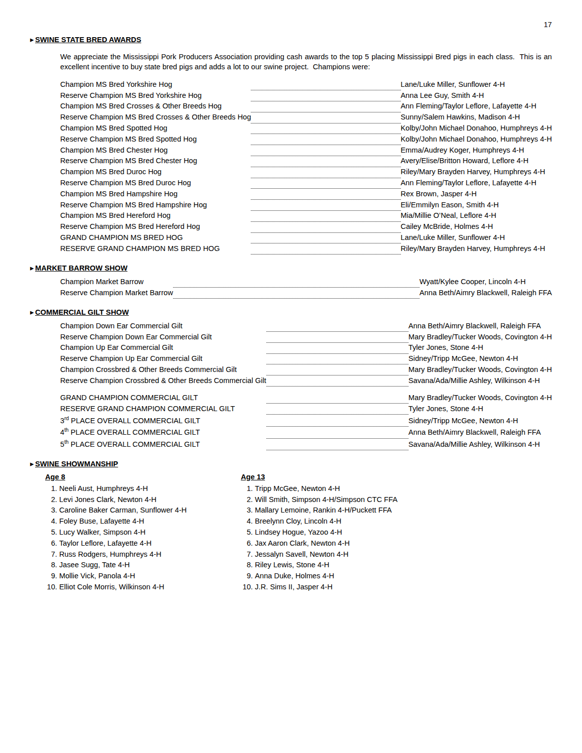17
SWINE STATE BRED AWARDS
We appreciate the Mississippi Pork Producers Association providing cash awards to the top 5 placing Mississippi Bred pigs in each class. This is an excellent incentive to buy state bred pigs and adds a lot to our swine project. Champions were:
| Champion MS Bred Yorkshire Hog | | Lane/Luke Miller, Sunflower 4-H |
| Reserve Champion MS Bred Yorkshire Hog | | Anna Lee Guy, Smith 4-H |
| Champion MS Bred Crosses & Other Breeds Hog | | Ann Fleming/Taylor Leflore, Lafayette 4-H |
| Reserve Champion MS Bred Crosses & Other Breeds Hog | | Sunny/Salem Hawkins, Madison 4-H |
| Champion MS Bred Spotted Hog | | Kolby/John Michael Donahoo, Humphreys 4-H |
| Reserve Champion MS Bred Spotted Hog | | Kolby/John Michael Donahoo, Humphreys 4-H |
| Champion MS Bred Chester Hog | | Emma/Audrey Koger, Humphreys 4-H |
| Reserve Champion MS Bred Chester Hog | | Avery/Elise/Britton Howard, Leflore 4-H |
| Champion MS Bred Duroc Hog | | Riley/Mary Brayden Harvey, Humphreys 4-H |
| Reserve Champion MS Bred Duroc Hog | | Ann Fleming/Taylor Leflore, Lafayette 4-H |
| Champion MS Bred Hampshire Hog | | Rex Brown, Jasper 4-H |
| Reserve Champion MS Bred Hampshire Hog | | Eli/Emmilyn Eason, Smith 4-H |
| Champion MS Bred Hereford Hog | | Mia/Millie O’Neal, Leflore 4-H |
| Reserve Champion MS Bred Hereford Hog | | Cailey McBride, Holmes 4-H |
| GRAND CHAMPION MS BRED HOG | | Lane/Luke Miller, Sunflower 4-H |
| RESERVE GRAND CHAMPION MS BRED HOG | | Riley/Mary Brayden Harvey, Humphreys 4-H |
MARKET BARROW SHOW
| Champion Market Barrow | | Wyatt/Kylee Cooper, Lincoln 4-H |
| Reserve Champion Market Barrow | | Anna Beth/Aimry Blackwell, Raleigh FFA |
COMMERCIAL GILT SHOW
| Champion Down Ear Commercial Gilt | | Anna Beth/Aimry Blackwell, Raleigh FFA |
| Reserve Champion Down Ear Commercial Gilt | | Mary Bradley/Tucker Woods, Covington 4-H |
| Champion Up Ear Commercial Gilt | | Tyler Jones, Stone 4-H |
| Reserve Champion Up Ear Commercial Gilt | | Sidney/Tripp McGee, Newton 4-H |
| Champion Crossbred & Other Breeds Commercial Gilt | | Mary Bradley/Tucker Woods, Covington 4-H |
| Reserve Champion Crossbred & Other Breeds Commercial Gilt | | Savana/Ada/Millie Ashley, Wilkinson 4-H |
| GRAND CHAMPION COMMERCIAL GILT | | Mary Bradley/Tucker Woods, Covington 4-H |
| RESERVE GRAND CHAMPION COMMERCIAL GILT | | Tyler Jones, Stone 4-H |
| 3 rd PLACE OVERALL COMMERCIAL GILT | | Sidney/Tripp McGee, Newton 4-H |
| 4 th PLACE OVERALL COMMERCIAL GILT | | Anna Beth/Aimry Blackwell, Raleigh FFA |
| 5 th PLACE OVERALL COMMERCIAL GILT | | Savana/Ada/Millie Ashley, Wilkinson 4-H |
SWINE SHOWMANSHIP
Age 8
Neeli Aust, Humphreys 4-H
Levi Jones Clark, Newton 4-H
Caroline Baker Carman, Sunflower 4-H
Foley Buse, Lafayette 4-H
Lucy Walker, Simpson 4-H
Taylor Leflore, Lafayette 4-H
Russ Rodgers, Humphreys 4-H
Jasee Sugg, Tate 4-H
Mollie Vick, Panola 4-H
Elliot Cole Morris, Wilkinson 4-H
Age 13
Tripp McGee, Newton 4-H
Will Smith, Simpson 4-H/Simpson CTC FFA
Mallary Lemoine, Rankin 4-H/Puckett FFA
Breelynn Cloy, Lincoln 4-H
Lindsey Hogue, Yazoo 4-H
Jax Aaron Clark, Newton 4-H
Jessalyn Savell, Newton 4-H
Riley Lewis, Stone 4-H
Anna Duke, Holmes 4-H
J.R. Sims II, Jasper 4-H